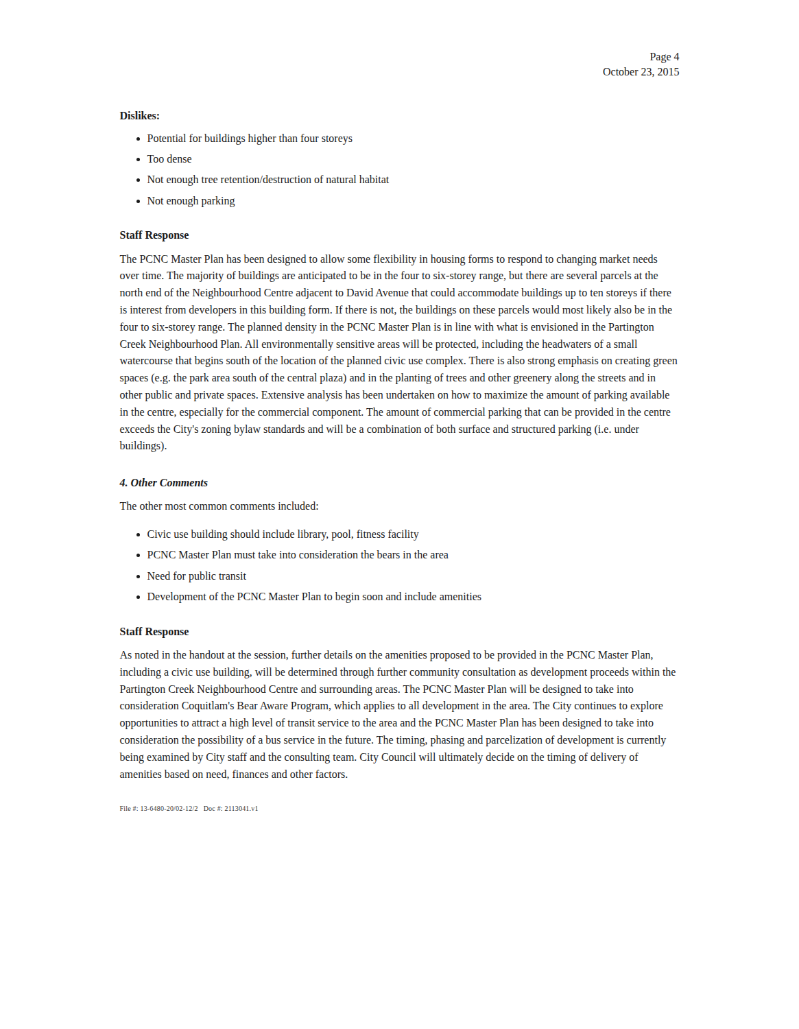Page 4 October 23, 2015
Dislikes:
Potential for buildings higher than four storeys
Too dense
Not enough tree retention/destruction of natural habitat
Not enough parking
Staff Response
The PCNC Master Plan has been designed to allow some flexibility in housing forms to respond to changing market needs over time. The majority of buildings are anticipated to be in the four to six-storey range, but there are several parcels at the north end of the Neighbourhood Centre adjacent to David Avenue that could accommodate buildings up to ten storeys if there is interest from developers in this building form. If there is not, the buildings on these parcels would most likely also be in the four to six-storey range. The planned density in the PCNC Master Plan is in line with what is envisioned in the Partington Creek Neighbourhood Plan. All environmentally sensitive areas will be protected, including the headwaters of a small watercourse that begins south of the location of the planned civic use complex. There is also strong emphasis on creating green spaces (e.g. the park area south of the central plaza) and in the planting of trees and other greenery along the streets and in other public and private spaces. Extensive analysis has been undertaken on how to maximize the amount of parking available in the centre, especially for the commercial component. The amount of commercial parking that can be provided in the centre exceeds the City's zoning bylaw standards and will be a combination of both surface and structured parking (i.e. under buildings).
4. Other Comments
The other most common comments included:
Civic use building should include library, pool, fitness facility
PCNC Master Plan must take into consideration the bears in the area
Need for public transit
Development of the PCNC Master Plan to begin soon and include amenities
Staff Response
As noted in the handout at the session, further details on the amenities proposed to be provided in the PCNC Master Plan, including a civic use building, will be determined through further community consultation as development proceeds within the Partington Creek Neighbourhood Centre and surrounding areas. The PCNC Master Plan will be designed to take into consideration Coquitlam's Bear Aware Program, which applies to all development in the area. The City continues to explore opportunities to attract a high level of transit service to the area and the PCNC Master Plan has been designed to take into consideration the possibility of a bus service in the future. The timing, phasing and parcelization of development is currently being examined by City staff and the consulting team. City Council will ultimately decide on the timing of delivery of amenities based on need, finances and other factors.
File #: 13-6480-20/02-12/2 Doc #: 2113041.v1